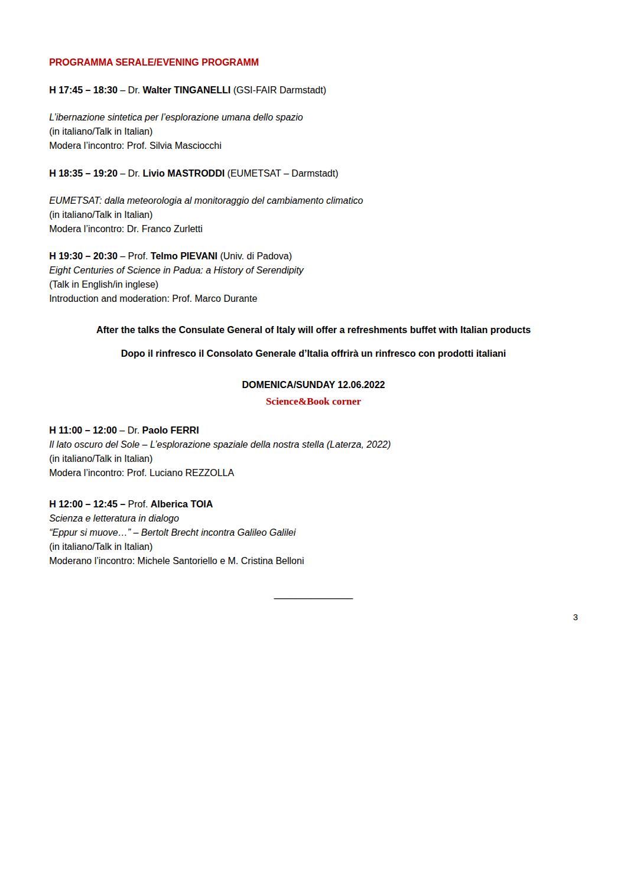PROGRAMMA SERALE/EVENING PROGRAMM
H 17:45 – 18:30 – Dr. Walter TINGANELLI (GSI-FAIR Darmstadt)
L’ibernazione sintetica per l’esplorazione umana dello spazio
(in italiano/Talk in Italian)
Modera l’incontro: Prof. Silvia Masciocchi
H 18:35 – 19:20 – Dr. Livio MASTRODDI (EUMETSAT – Darmstadt)
EUMETSAT: dalla meteorologia al monitoraggio del cambiamento climatico
(in italiano/Talk in Italian)
Modera l’incontro: Dr. Franco Zurletti
H 19:30 – 20:30 – Prof. Telmo PIEVANI (Univ. di Padova)
Eight Centuries of Science in Padua: a History of Serendipity
(Talk in English/in inglese)
Introduction and moderation: Prof. Marco Durante
After the talks the Consulate General of Italy will offer a refreshments buffet with Italian products
Dopo il rinfresco il Consolato Generale d’Italia offrirà un rinfresco con prodotti italiani
DOMENICA/SUNDAY 12.06.2022
Science&Book corner
H 11:00 – 12:00 – Dr. Paolo FERRI
Il lato oscuro del Sole – L’esplorazione spaziale della nostra stella (Laterza, 2022)
(in italiano/Talk in Italian)
Modera l’incontro: Prof. Luciano REZZOLLA
H 12:00 – 12:45 – Prof. Alberica TOIA
Scienza e letteratura in dialogo
“Eppur si muove…” – Bertolt Brecht incontra Galileo Galilei
(in italiano/Talk in Italian)
Moderano l’incontro: Michele Santoriello e M. Cristina Belloni
_______________
3